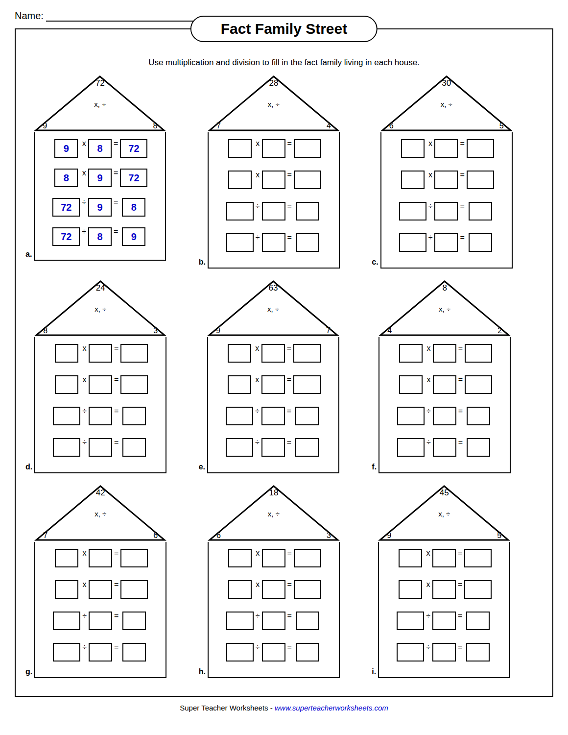Name:
Fact Family Street
Use multiplication and division to fill in the fact family living in each house.
| a. 72 x, ÷ 9 8 / 9 / x / 8 / = / 72 / / 8 / x / 9 / = / 72 / / 72 / ÷ / 9 / = / 8 / / 72 / ÷ / 8 / = / 9 / | b. 28 x, ÷ 7 4 / / x / / = / / / / x / / = / / / / ÷ / / = / / / / ÷ / / = / / | c. 30 x, ÷ 6 5 / / x / / = / / / / x / / = / / / / ÷ / / = / / / / ÷ / / = / / |
| d. 24 x, ÷ 8 3 / / x / / = / / / / x / / = / / / / ÷ / / = / / / / ÷ / / = / / | e. 63 x, ÷ 9 7 / / x / / = / / / / x / / = / / / / ÷ / / = / / / / ÷ / / = / / | f. 8 x, ÷ 4 2 / / x / / = / / / / x / / = / / / / ÷ / / = / / / / ÷ / / = / / |
| g. 42 x, ÷ 7 6 / / x / / = / / / / x / / = / / / / ÷ / / = / / / / ÷ / / = / / | h. 18 x, ÷ 6 3 / / x / / = / / / / x / / = / / / / ÷ / / = / / / / ÷ / / = / / | i. 45 x, ÷ 9 5 / / x / / = / / / / x / / = / / / / ÷ / / = / / / / ÷ / / = / / |
Super Teacher Worksheets - www.superteacherworksheets.com